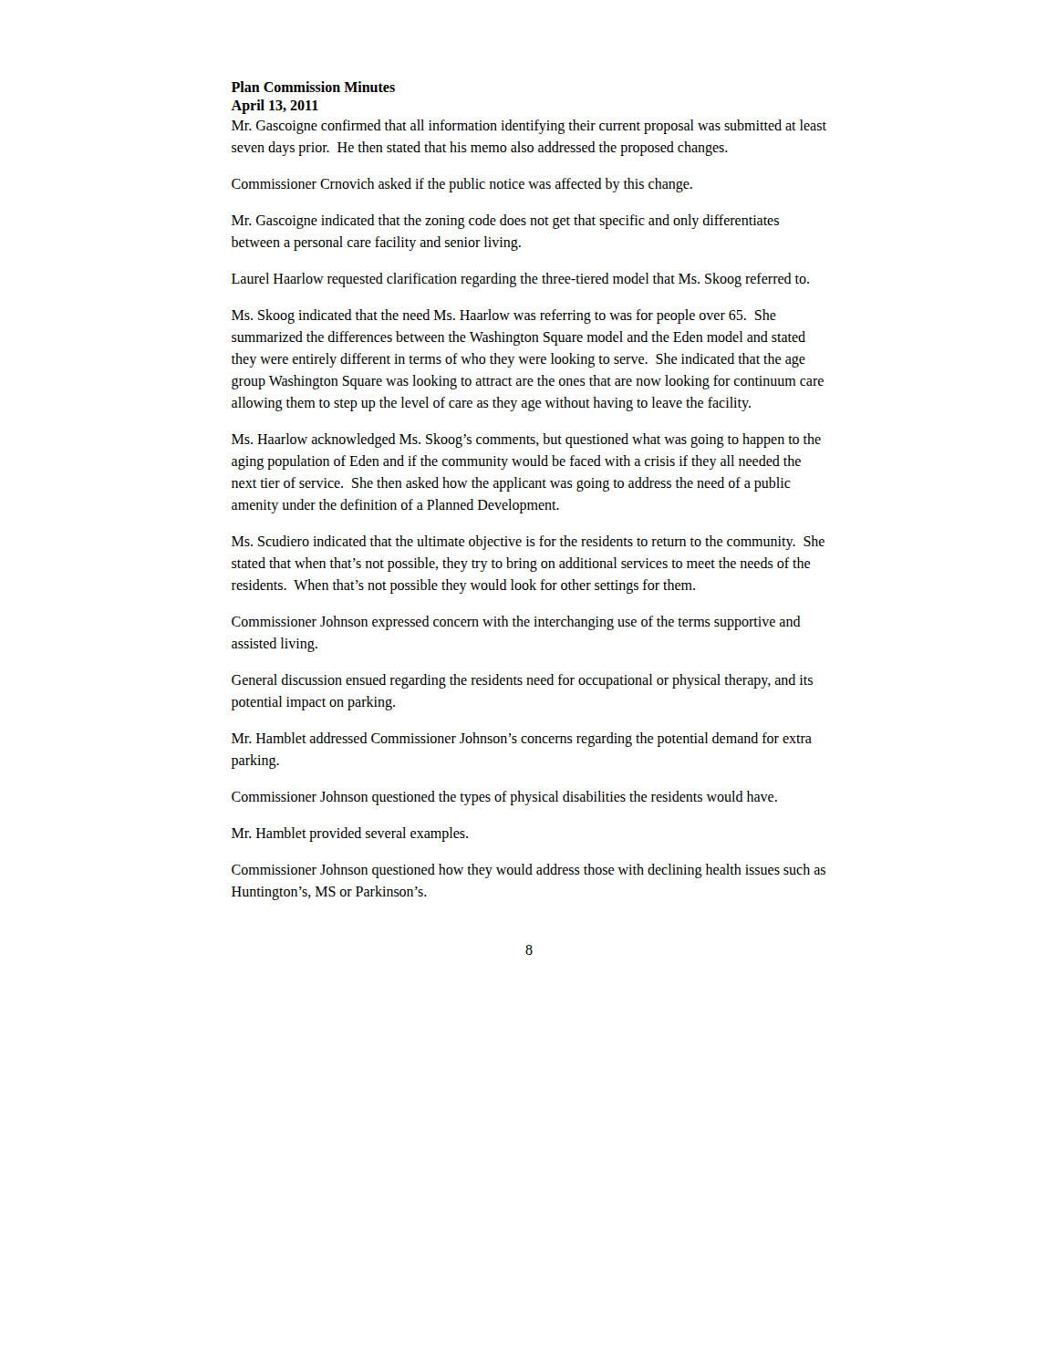Plan Commission Minutes
April 13, 2011
Mr. Gascoigne confirmed that all information identifying their current proposal was submitted at least seven days prior. He then stated that his memo also addressed the proposed changes.
Commissioner Crnovich asked if the public notice was affected by this change.
Mr. Gascoigne indicated that the zoning code does not get that specific and only differentiates between a personal care facility and senior living.
Laurel Haarlow requested clarification regarding the three-tiered model that Ms. Skoog referred to.
Ms. Skoog indicated that the need Ms. Haarlow was referring to was for people over 65. She summarized the differences between the Washington Square model and the Eden model and stated they were entirely different in terms of who they were looking to serve. She indicated that the age group Washington Square was looking to attract are the ones that are now looking for continuum care allowing them to step up the level of care as they age without having to leave the facility.
Ms. Haarlow acknowledged Ms. Skoog’s comments, but questioned what was going to happen to the aging population of Eden and if the community would be faced with a crisis if they all needed the next tier of service. She then asked how the applicant was going to address the need of a public amenity under the definition of a Planned Development.
Ms. Scudiero indicated that the ultimate objective is for the residents to return to the community. She stated that when that’s not possible, they try to bring on additional services to meet the needs of the residents. When that’s not possible they would look for other settings for them.
Commissioner Johnson expressed concern with the interchanging use of the terms supportive and assisted living.
General discussion ensued regarding the residents need for occupational or physical therapy, and its potential impact on parking.
Mr. Hamblet addressed Commissioner Johnson’s concerns regarding the potential demand for extra parking.
Commissioner Johnson questioned the types of physical disabilities the residents would have.
Mr. Hamblet provided several examples.
Commissioner Johnson questioned how they would address those with declining health issues such as Huntington’s, MS or Parkinson’s.
8